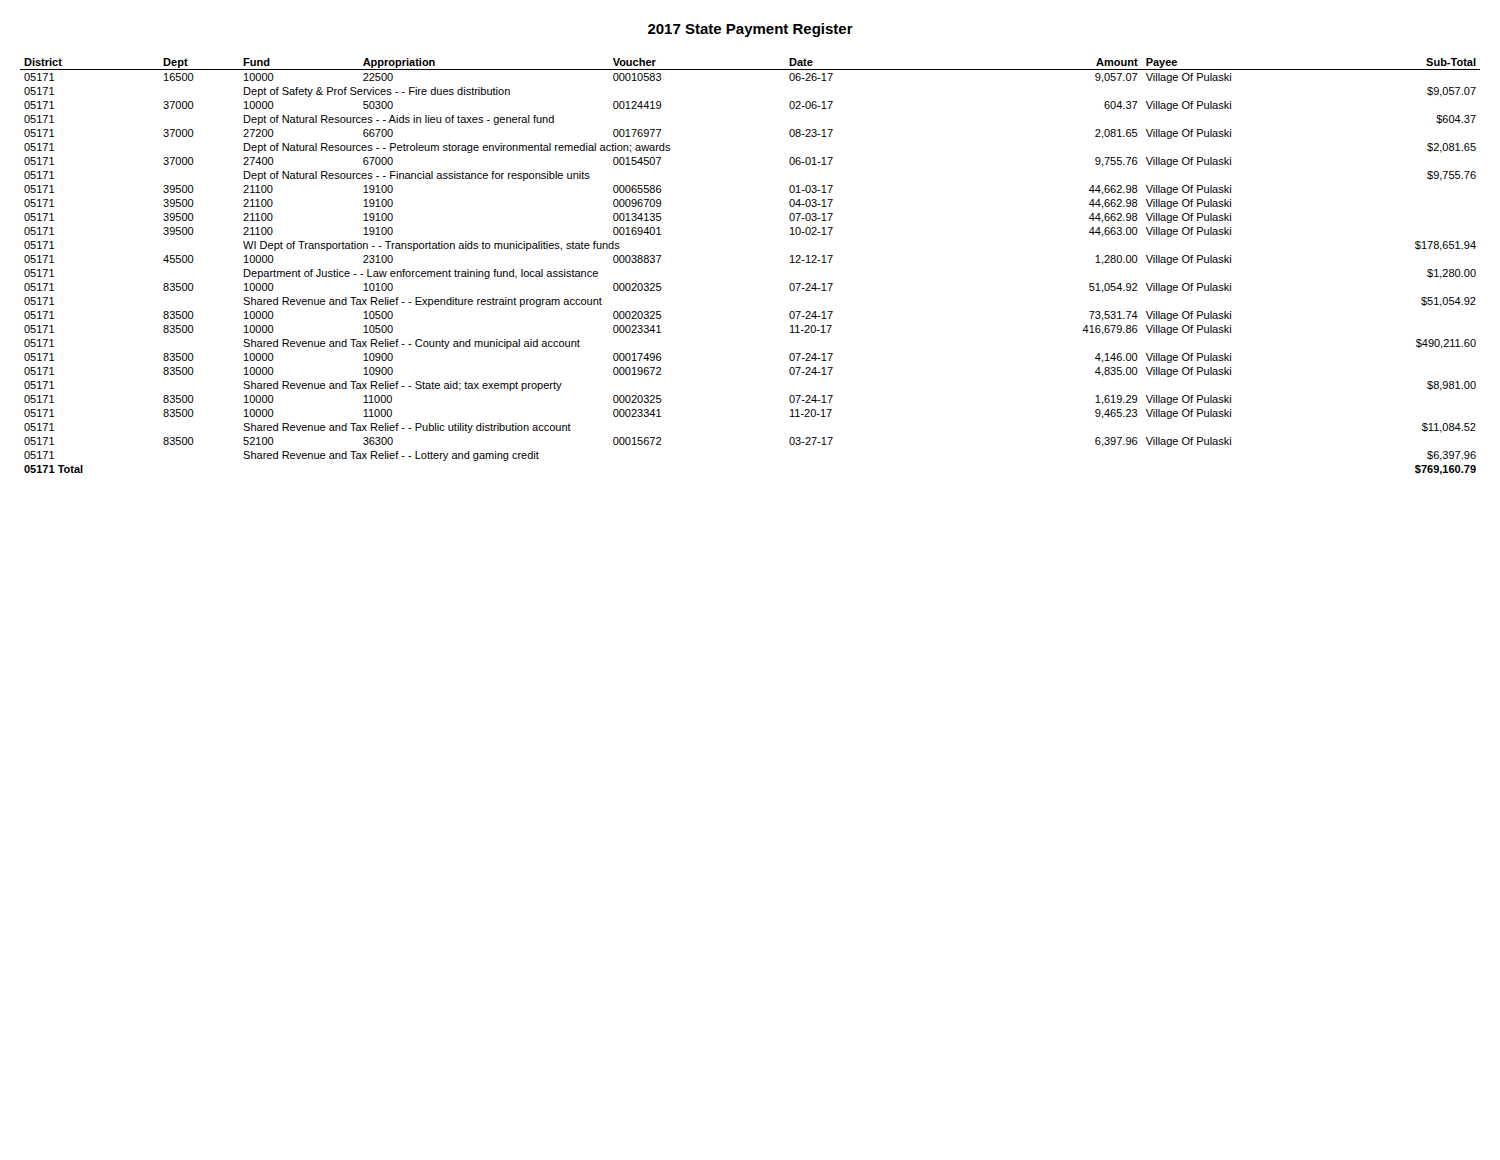2017 State Payment Register
| District | Dept | Fund | Appropriation | Voucher | Date | Amount | Payee | Sub-Total |
| --- | --- | --- | --- | --- | --- | --- | --- | --- |
| 05171 | 16500 | 10000 | 22500 | 00010583 | 06-26-17 | 9,057.07 | Village Of Pulaski | |
| 05171 | | Dept of Safety & Prof Services - - Fire dues distribution | | $9,057.07 |
| 05171 | 37000 | 10000 | 50300 | 00124419 | 02-06-17 | 604.37 | Village Of Pulaski | |
| 05171 | | Dept of Natural Resources - - Aids in lieu of taxes - general fund | | $604.37 |
| 05171 | 37000 | 27200 | 66700 | 00176977 | 08-23-17 | 2,081.65 | Village Of Pulaski | |
| 05171 | | Dept of Natural Resources - - Petroleum storage environmental remedial action; awards | | $2,081.65 |
| 05171 | 37000 | 27400 | 67000 | 00154507 | 06-01-17 | 9,755.76 | Village Of Pulaski | |
| 05171 | | Dept of Natural Resources - - Financial assistance for responsible units | | $9,755.76 |
| 05171 | 39500 | 21100 | 19100 | 00065586 | 01-03-17 | 44,662.98 | Village Of Pulaski | |
| 05171 | 39500 | 21100 | 19100 | 00096709 | 04-03-17 | 44,662.98 | Village Of Pulaski | |
| 05171 | 39500 | 21100 | 19100 | 00134135 | 07-03-17 | 44,662.98 | Village Of Pulaski | |
| 05171 | 39500 | 21100 | 19100 | 00169401 | 10-02-17 | 44,663.00 | Village Of Pulaski | |
| 05171 | | WI Dept of Transportation - - Transportation aids to municipalities, state funds | | $178,651.94 |
| 05171 | 45500 | 10000 | 23100 | 00038837 | 12-12-17 | 1,280.00 | Village Of Pulaski | |
| 05171 | | Department of Justice - - Law enforcement training fund, local assistance | | $1,280.00 |
| 05171 | 83500 | 10000 | 10100 | 00020325 | 07-24-17 | 51,054.92 | Village Of Pulaski | |
| 05171 | | Shared Revenue and Tax Relief - - Expenditure restraint program account | | $51,054.92 |
| 05171 | 83500 | 10000 | 10500 | 00020325 | 07-24-17 | 73,531.74 | Village Of Pulaski | |
| 05171 | 83500 | 10000 | 10500 | 00023341 | 11-20-17 | 416,679.86 | Village Of Pulaski | |
| 05171 | | Shared Revenue and Tax Relief - - County and municipal aid account | | $490,211.60 |
| 05171 | 83500 | 10000 | 10900 | 00017496 | 07-24-17 | 4,146.00 | Village Of Pulaski | |
| 05171 | 83500 | 10000 | 10900 | 00019672 | 07-24-17 | 4,835.00 | Village Of Pulaski | |
| 05171 | | Shared Revenue and Tax Relief - - State aid; tax exempt property | | $8,981.00 |
| 05171 | 83500 | 10000 | 11000 | 00020325 | 07-24-17 | 1,619.29 | Village Of Pulaski | |
| 05171 | 83500 | 10000 | 11000 | 00023341 | 11-20-17 | 9,465.23 | Village Of Pulaski | |
| 05171 | | Shared Revenue and Tax Relief - - Public utility distribution account | | $11,084.52 |
| 05171 | 83500 | 52100 | 36300 | 00015672 | 03-27-17 | 6,397.96 | Village Of Pulaski | |
| 05171 | | Shared Revenue and Tax Relief - - Lottery and gaming credit | | $6,397.96 |
| 05171 Total | | | | | | | | $769,160.79 |